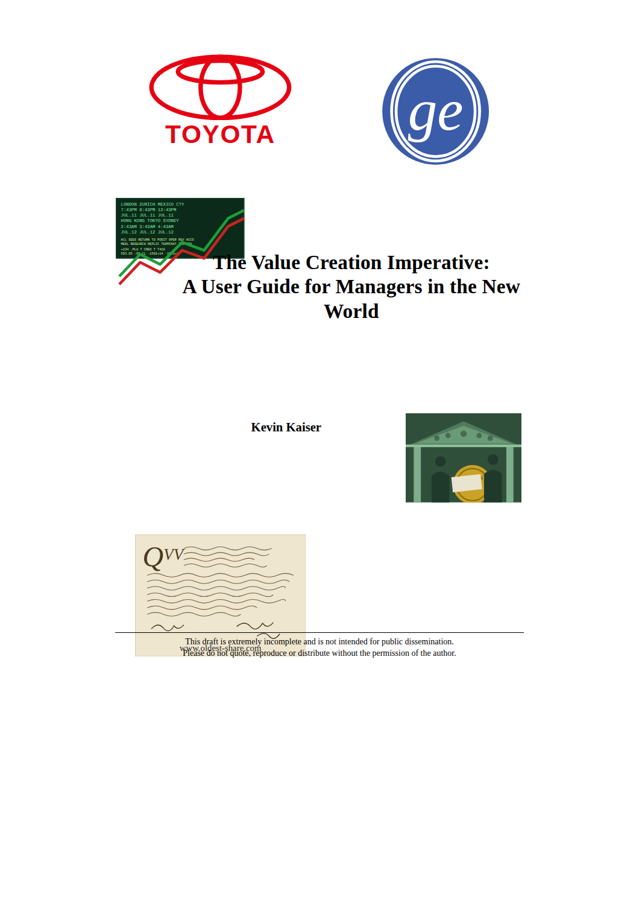TOYOTA
ge
LONDON ZURICH MEXICO CTY 7:43PM 8:43PM 12:43PM JUL.11 JUL.11 JUL.11 HONG KONG TOKYO SYDNEY 2:43AM 3:43AM 4:43AM JUL.12 JUL.12 JUL.12 ACL SEES RETURN TO POSIT OPER REV ACCO MEDL RESEARCH REPLIC TERMINAT TAR TRA +234 .PLU T CRED T T410 593.05 -65 CL -1501+14 -1501+14
The Value Creation Imperative:
A User Guide for Managers in the New World
Kevin Kaiser
COMPANY E
Q VV www.oldest-share.com
This draft is extremely incomplete and is not intended for public dissemination.
Please do not quote, reproduce or distribute without the permission of the author.